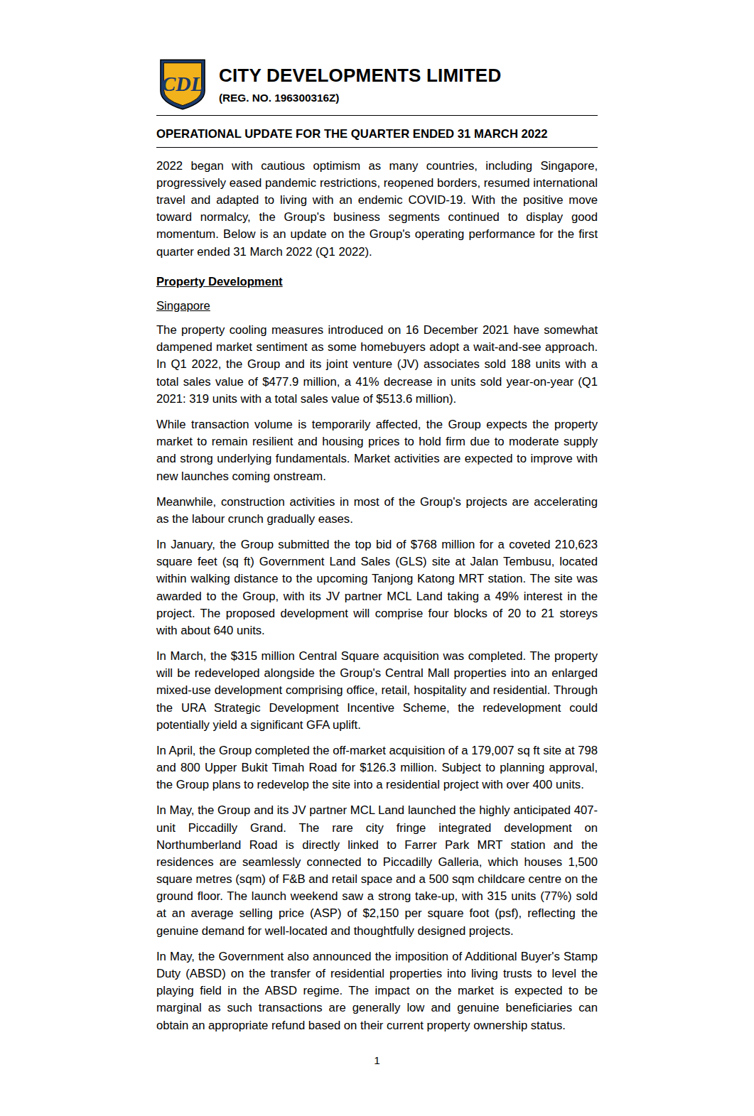CDL
CITY DEVELOPMENTS LIMITED
(REG. NO. 196300316Z)
OPERATIONAL UPDATE FOR THE QUARTER ENDED 31 MARCH 2022
2022 began with cautious optimism as many countries, including Singapore, progressively eased pandemic restrictions, reopened borders, resumed international travel and adapted to living with an endemic COVID-19. With the positive move toward normalcy, the Group's business segments continued to display good momentum. Below is an update on the Group's operating performance for the first quarter ended 31 March 2022 (Q1 2022).
Property Development
Singapore
The property cooling measures introduced on 16 December 2021 have somewhat dampened market sentiment as some homebuyers adopt a wait-and-see approach. In Q1 2022, the Group and its joint venture (JV) associates sold 188 units with a total sales value of $477.9 million, a 41% decrease in units sold year-on-year (Q1 2021: 319 units with a total sales value of $513.6 million).
While transaction volume is temporarily affected, the Group expects the property market to remain resilient and housing prices to hold firm due to moderate supply and strong underlying fundamentals. Market activities are expected to improve with new launches coming onstream.
Meanwhile, construction activities in most of the Group's projects are accelerating as the labour crunch gradually eases.
In January, the Group submitted the top bid of $768 million for a coveted 210,623 square feet (sq ft) Government Land Sales (GLS) site at Jalan Tembusu, located within walking distance to the upcoming Tanjong Katong MRT station. The site was awarded to the Group, with its JV partner MCL Land taking a 49% interest in the project. The proposed development will comprise four blocks of 20 to 21 storeys with about 640 units.
In March, the $315 million Central Square acquisition was completed. The property will be redeveloped alongside the Group's Central Mall properties into an enlarged mixed-use development comprising office, retail, hospitality and residential. Through the URA Strategic Development Incentive Scheme, the redevelopment could potentially yield a significant GFA uplift.
In April, the Group completed the off-market acquisition of a 179,007 sq ft site at 798 and 800 Upper Bukit Timah Road for $126.3 million. Subject to planning approval, the Group plans to redevelop the site into a residential project with over 400 units.
In May, the Group and its JV partner MCL Land launched the highly anticipated 407-unit Piccadilly Grand. The rare city fringe integrated development on Northumberland Road is directly linked to Farrer Park MRT station and the residences are seamlessly connected to Piccadilly Galleria, which houses 1,500 square metres (sqm) of F&B and retail space and a 500 sqm childcare centre on the ground floor. The launch weekend saw a strong take-up, with 315 units (77%) sold at an average selling price (ASP) of $2,150 per square foot (psf), reflecting the genuine demand for well-located and thoughtfully designed projects.
In May, the Government also announced the imposition of Additional Buyer's Stamp Duty (ABSD) on the transfer of residential properties into living trusts to level the playing field in the ABSD regime. The impact on the market is expected to be marginal as such transactions are generally low and genuine beneficiaries can obtain an appropriate refund based on their current property ownership status.
1